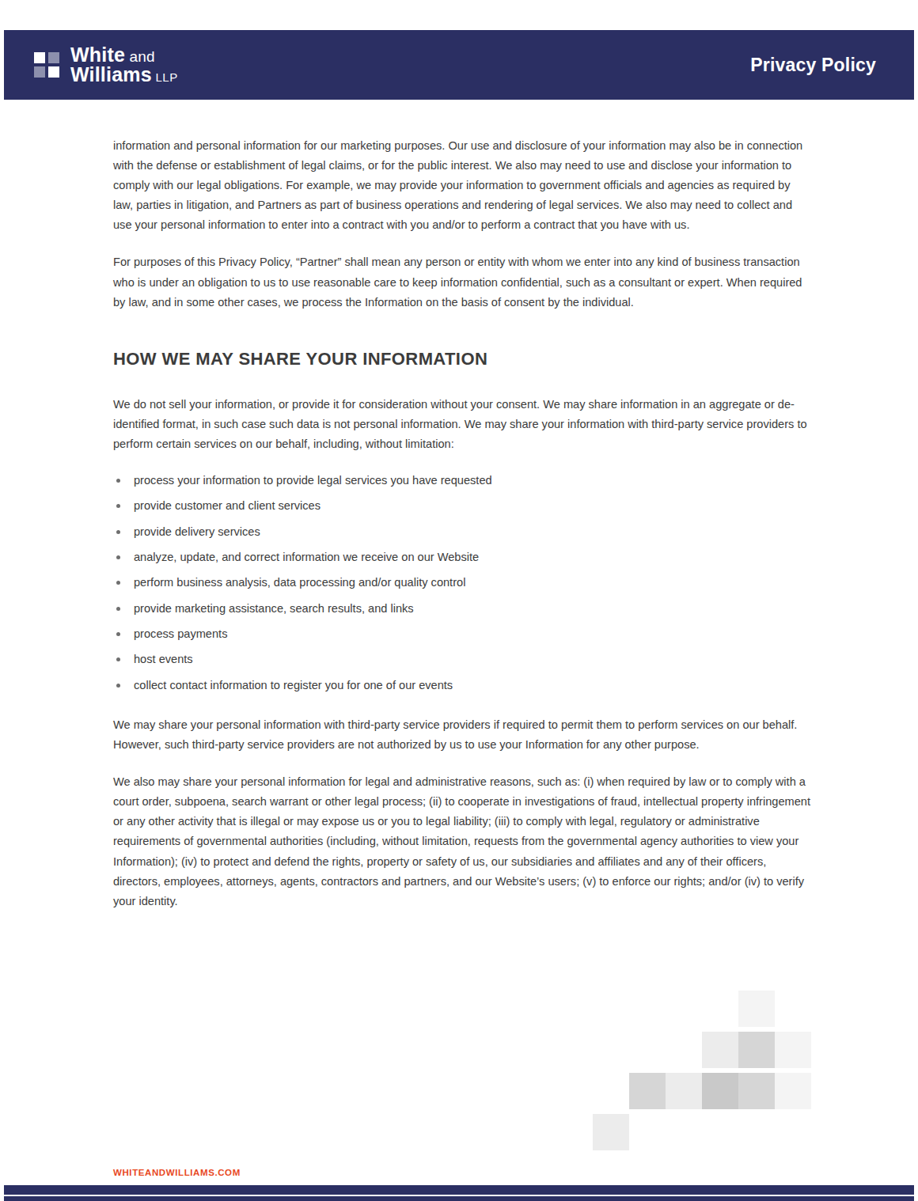White and
Williams LLP
Privacy Policy
information and personal information for our marketing purposes. Our use and disclosure of your information may also be in connection with the defense or establishment of legal claims, or for the public interest. We also may need to use and disclose your information to comply with our legal obligations. For example, we may provide your information to government officials and agencies as required by law, parties in litigation, and Partners as part of business operations and rendering of legal services. We also may need to collect and use your personal information to enter into a contract with you and/or to perform a contract that you have with us.
For purposes of this Privacy Policy, “Partner” shall mean any person or entity with whom we enter into any kind of business transaction who is under an obligation to us to use reasonable care to keep information confidential, such as a consultant or expert. When required by law, and in some other cases, we process the Information on the basis of consent by the individual.
How We May Share Your Information
We do not sell your information, or provide it for consideration without your consent. We may share information in an aggregate or de-identified format, in such case such data is not personal information. We may share your information with third-party service providers to perform certain services on our behalf, including, without limitation:
process your information to provide legal services you have requested
provide customer and client services
provide delivery services
analyze, update, and correct information we receive on our Website
perform business analysis, data processing and/or quality control
provide marketing assistance, search results, and links
process payments
host events
collect contact information to register you for one of our events
We may share your personal information with third-party service providers if required to permit them to perform services on our behalf. However, such third-party service providers are not authorized by us to use your Information for any other purpose.
We also may share your personal information for legal and administrative reasons, such as: (i) when required by law or to comply with a court order, subpoena, search warrant or other legal process; (ii) to cooperate in investigations of fraud, intellectual property infringement or any other activity that is illegal or may expose us or you to legal liability; (iii) to comply with legal, regulatory or administrative requirements of governmental authorities (including, without limitation, requests from the governmental agency authorities to view your Information); (iv) to protect and defend the rights, property or safety of us, our subsidiaries and affiliates and any of their officers, directors, employees, attorneys, agents, contractors and partners, and our Website’s users; (v) to enforce our rights; and/or (iv) to verify your identity.
WHITEANDWILLIAMS.COM